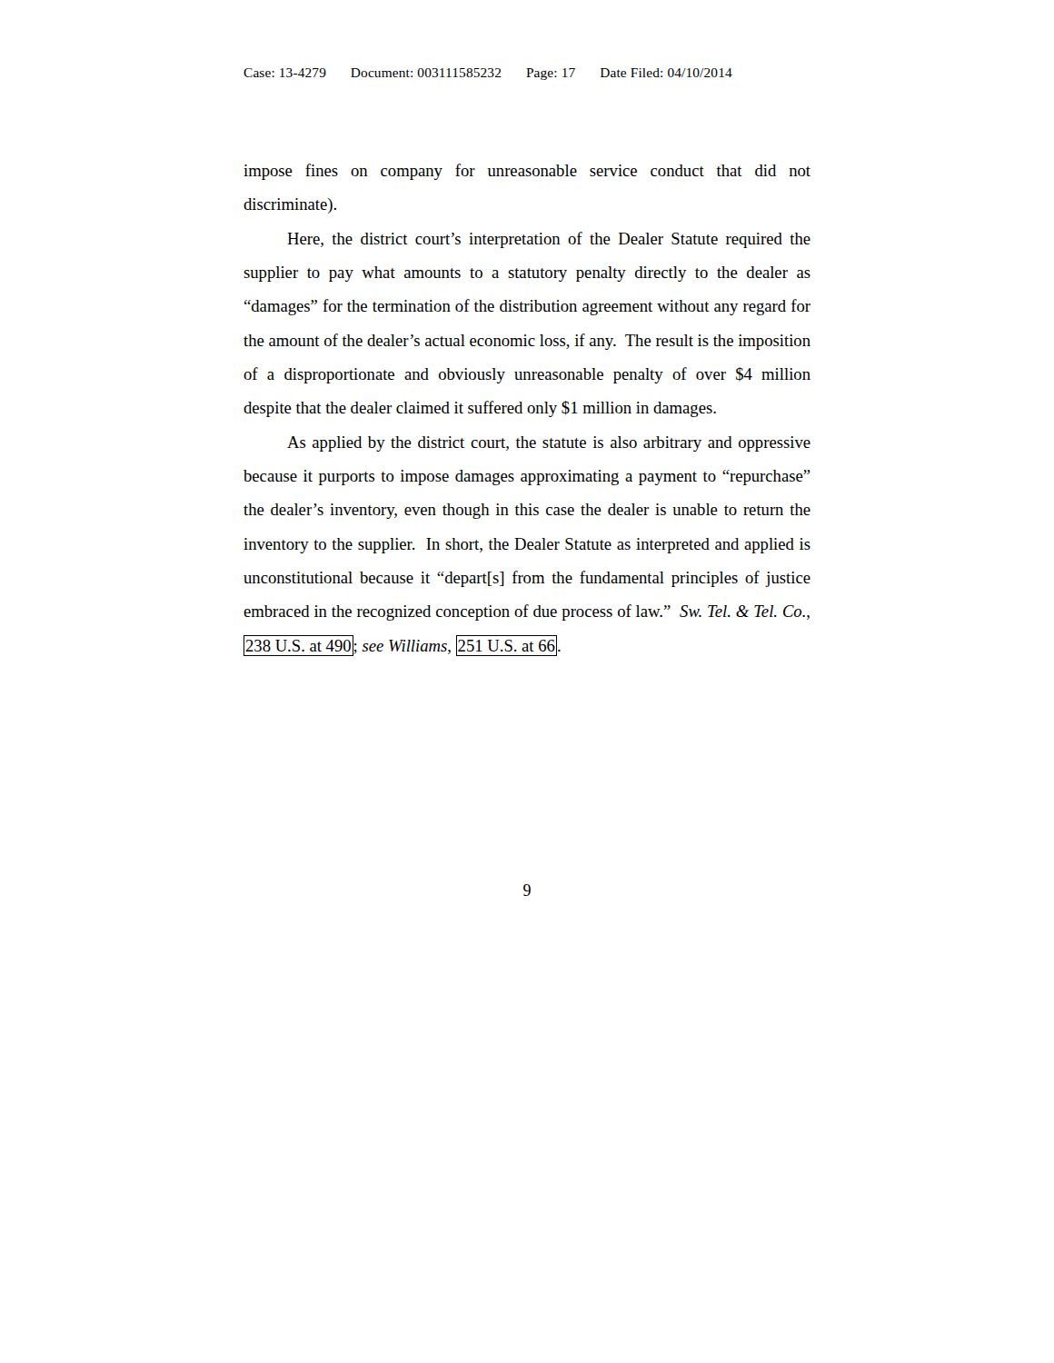Case: 13-4279 Document: 003111585232 Page: 17 Date Filed: 04/10/2014
impose fines on company for unreasonable service conduct that did not discriminate).
Here, the district court’s interpretation of the Dealer Statute required the supplier to pay what amounts to a statutory penalty directly to the dealer as “damages” for the termination of the distribution agreement without any regard for the amount of the dealer’s actual economic loss, if any. The result is the imposition of a disproportionate and obviously unreasonable penalty of over $4 million despite that the dealer claimed it suffered only $1 million in damages.
As applied by the district court, the statute is also arbitrary and oppressive because it purports to impose damages approximating a payment to “repurchase” the dealer’s inventory, even though in this case the dealer is unable to return the inventory to the supplier. In short, the Dealer Statute as interpreted and applied is unconstitutional because it “depart[s] from the fundamental principles of justice embraced in the recognized conception of due process of law.” Sw. Tel. & Tel. Co., 238 U.S. at 490; see Williams, 251 U.S. at 66.
9